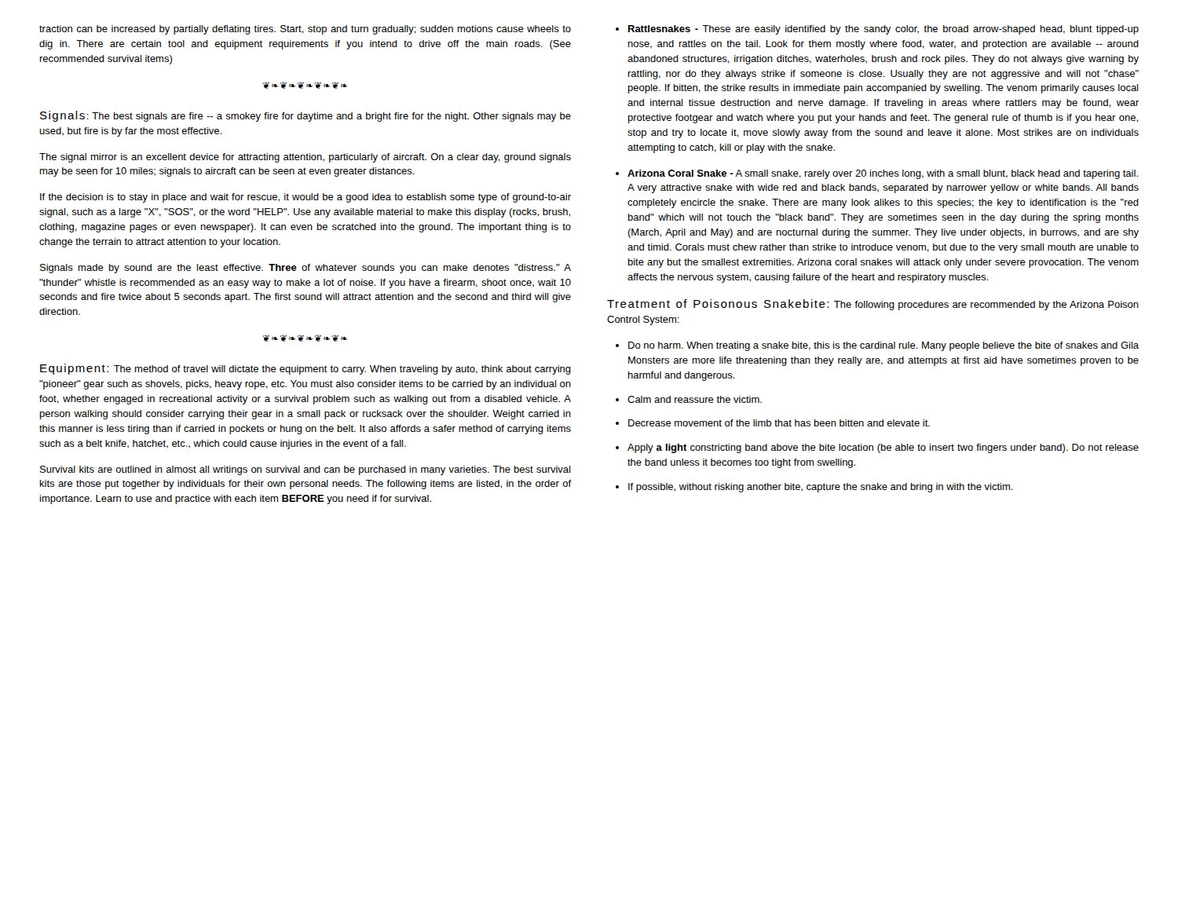traction can be increased by partially deflating tires. Start, stop and turn gradually; sudden motions cause wheels to dig in. There are certain tool and equipment requirements if you intend to drive off the main roads. (See recommended survival items)
❦❧❦❧❦❧❦❧❦❧
Signals: The best signals are fire -- a smokey fire for daytime and a bright fire for the night. Other signals may be used, but fire is by far the most effective.
The signal mirror is an excellent device for attracting attention, particularly of aircraft. On a clear day, ground signals may be seen for 10 miles; signals to aircraft can be seen at even greater distances.
If the decision is to stay in place and wait for rescue, it would be a good idea to establish some type of ground-to-air signal, such as a large "X", "SOS", or the word "HELP". Use any available material to make this display (rocks, brush, clothing, magazine pages or even newspaper). It can even be scratched into the ground. The important thing is to change the terrain to attract attention to your location.
Signals made by sound are the least effective. Three of whatever sounds you can make denotes "distress." A "thunder" whistle is recommended as an easy way to make a lot of noise. If you have a firearm, shoot once, wait 10 seconds and fire twice about 5 seconds apart. The first sound will attract attention and the second and third will give direction.
❦❧❦❧❦❧❦❧❦❧
Equipment: The method of travel will dictate the equipment to carry. When traveling by auto, think about carrying "pioneer" gear such as shovels, picks, heavy rope, etc. You must also consider items to be carried by an individual on foot, whether engaged in recreational activity or a survival problem such as walking out from a disabled vehicle. A person walking should consider carrying their gear in a small pack or rucksack over the shoulder. Weight carried in this manner is less tiring than if carried in pockets or hung on the belt. It also affords a safer method of carrying items such as a belt knife, hatchet, etc., which could cause injuries in the event of a fall.
Survival kits are outlined in almost all writings on survival and can be purchased in many varieties. The best survival kits are those put together by individuals for their own personal needs. The following items are listed, in the order of importance. Learn to use and practice with each item BEFORE you need if for survival.
Rattlesnakes - These are easily identified by the sandy color, the broad arrow-shaped head, blunt tipped-up nose, and rattles on the tail. Look for them mostly where food, water, and protection are available -- around abandoned structures, irrigation ditches, waterholes, brush and rock piles. They do not always give warning by rattling, nor do they always strike if someone is close. Usually they are not aggressive and will not "chase" people. If bitten, the strike results in immediate pain accompanied by swelling. The venom primarily causes local and internal tissue destruction and nerve damage. If traveling in areas where rattlers may be found, wear protective footgear and watch where you put your hands and feet. The general rule of thumb is if you hear one, stop and try to locate it, move slowly away from the sound and leave it alone. Most strikes are on individuals attempting to catch, kill or play with the snake.
Arizona Coral Snake - A small snake, rarely over 20 inches long, with a small blunt, black head and tapering tail. A very attractive snake with wide red and black bands, separated by narrower yellow or white bands. All bands completely encircle the snake. There are many look alikes to this species; the key to identification is the "red band" which will not touch the "black band". They are sometimes seen in the day during the spring months (March, April and May) and are nocturnal during the summer. They live under objects, in burrows, and are shy and timid. Corals must chew rather than strike to introduce venom, but due to the very small mouth are unable to bite any but the smallest extremities. Arizona coral snakes will attack only under severe provocation. The venom affects the nervous system, causing failure of the heart and respiratory muscles.
Treatment of Poisonous Snakebite: The following procedures are recommended by the Arizona Poison Control System:
Do no harm. When treating a snake bite, this is the cardinal rule. Many people believe the bite of snakes and Gila Monsters are more life threatening than they really are, and attempts at first aid have sometimes proven to be harmful and dangerous.
Calm and reassure the victim.
Decrease movement of the limb that has been bitten and elevate it.
Apply a light constricting band above the bite location (be able to insert two fingers under band). Do not release the band unless it becomes too tight from swelling.
If possible, without risking another bite, capture the snake and bring in with the victim.